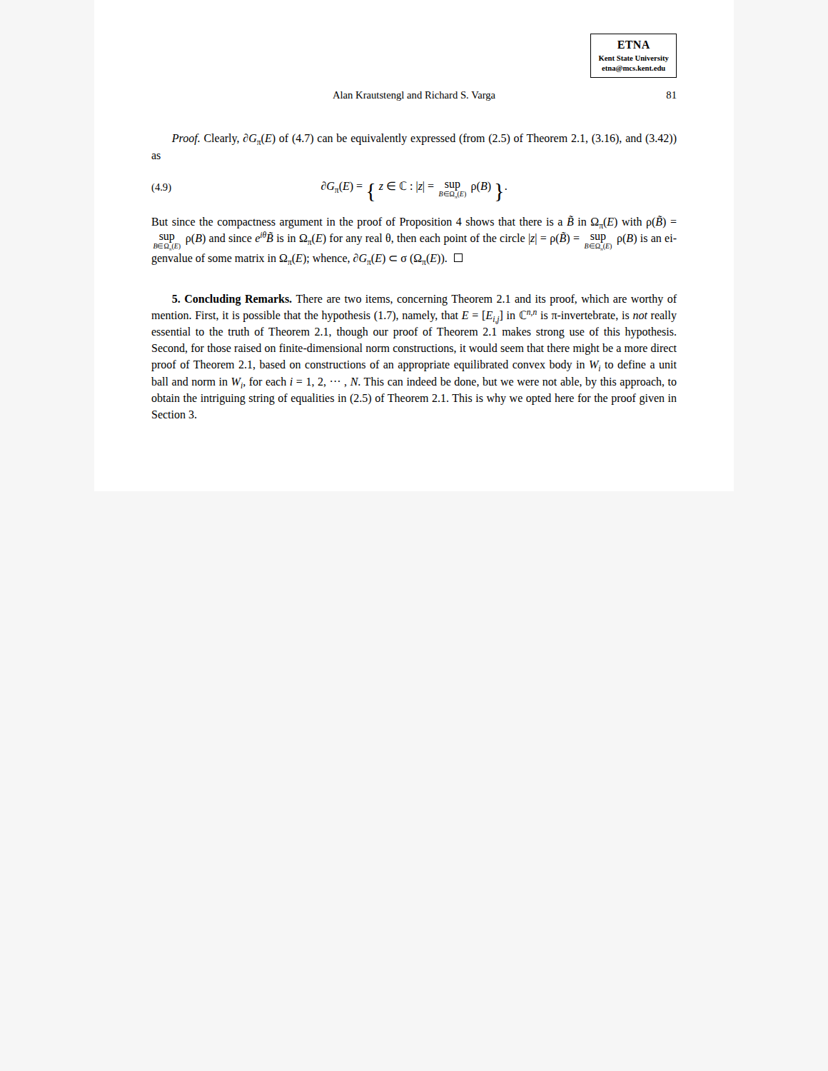ETNA Kent State University etna@mcs.kent.edu
Alan Krautstengl and Richard S. Varga 81
Proof. Clearly, ∂Gπ(E) of (4.7) can be equivalently expressed (from (2.5) of Theorem 2.1, (3.16), and (3.42)) as
(4.9)
∂Gπ(E) = { z ∈ ℂ : |z| = sup B∈Ωπ(E) ρ(B) }.
But since the compactness argument in the proof of Proposition 4 shows that there is a B̃ in Ωπ(E) with ρ(B̃) = sup B∈Ωπ(E) ρ(B) and since eiθB̃ is in Ωπ(E) for any real θ, then each point of the circle |z| = ρ(B̃) = sup B∈Ωπ(E) ρ(B) is an eigenvalue of some matrix in Ωπ(E); whence, ∂Gπ(E) ⊂ σ (Ωπ(E)).
5. Concluding Remarks.
There are two items, concerning Theorem 2.1 and its proof, which are worthy of mention. First, it is possible that the hypothesis (1.7), namely, that E = [Ei,j] in ℂn,n is π-invertebrate, is not really essential to the truth of Theorem 2.1, though our proof of Theorem 2.1 makes strong use of this hypothesis. Second, for those raised on finite-dimensional norm constructions, it would seem that there might be a more direct proof of Theorem 2.1, based on constructions of an appropriate equilibrated convex body in Wi to define a unit ball and norm in Wi, for each i = 1, 2, ··· , N. This can indeed be done, but we were not able, by this approach, to obtain the intriguing string of equalities in (2.5) of Theorem 2.1. This is why we opted here for the proof given in Section 3.